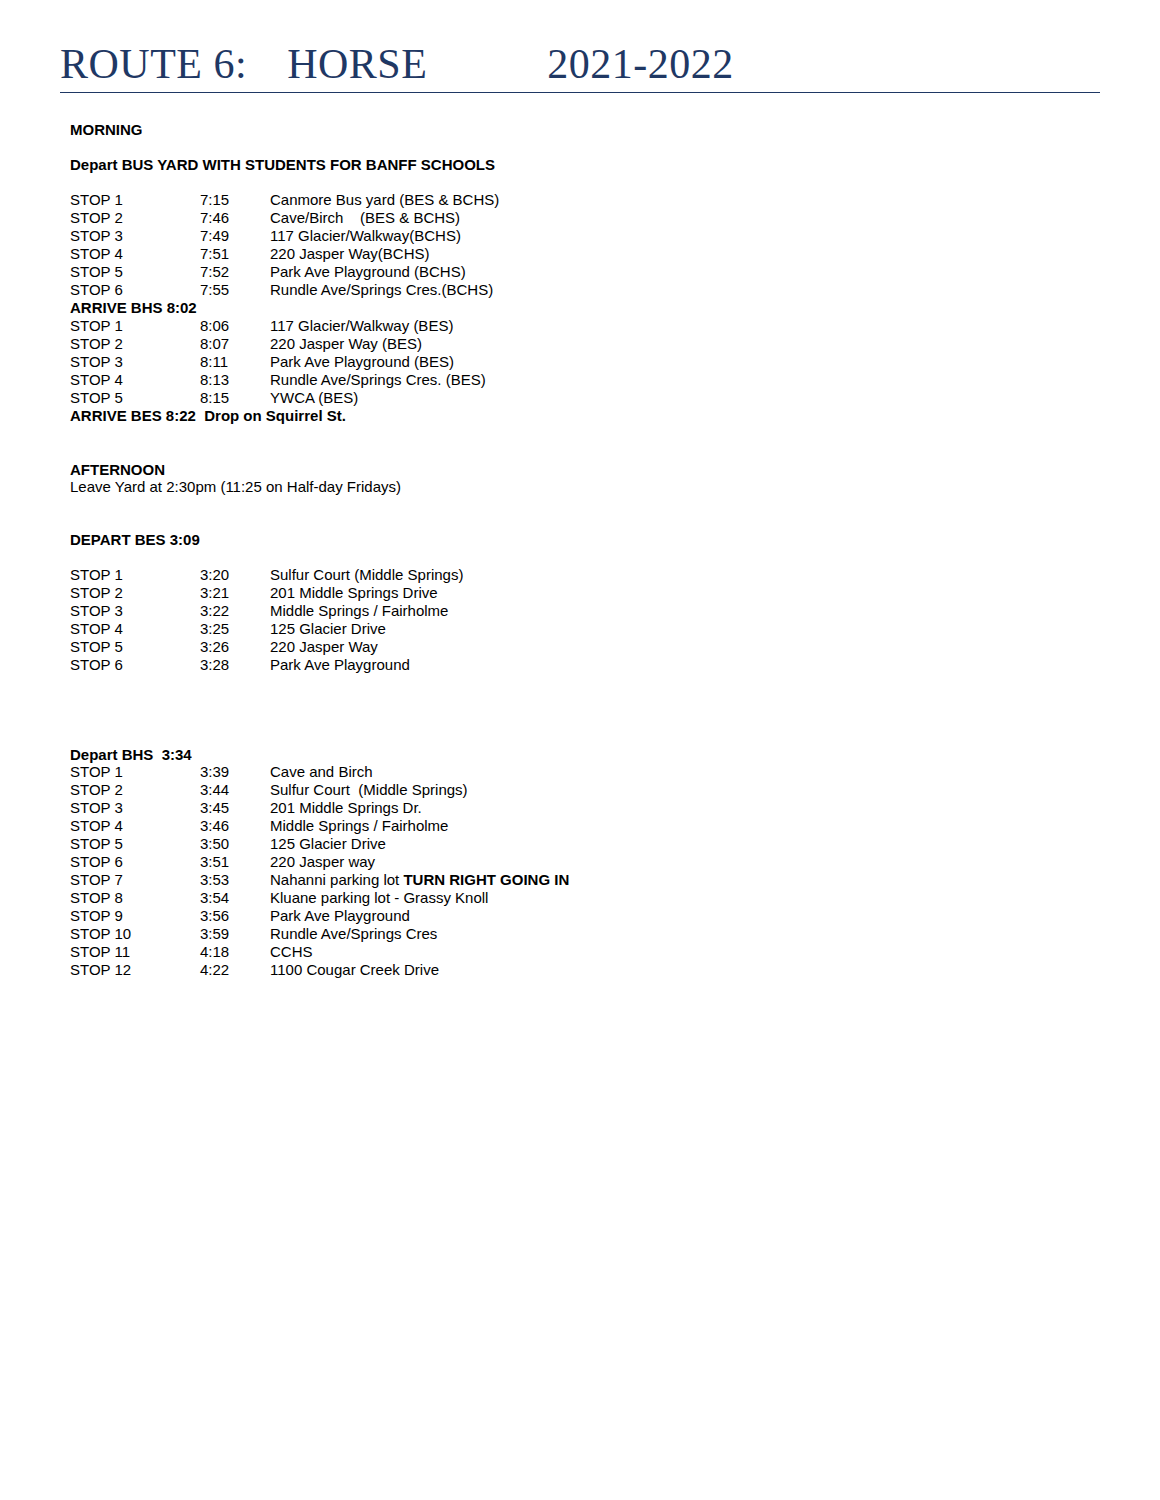ROUTE 6: HORSE 2021-2022
MORNING
Depart BUS YARD WITH STUDENTS FOR BANFF SCHOOLS
| STOP 1 | 7:15 | Canmore Bus yard (BES & BCHS) |
| STOP 2 | 7:46 | Cave/Birch (BES & BCHS) |
| STOP 3 | 7:49 | 117 Glacier/Walkway(BCHS) |
| STOP 4 | 7:51 | 220 Jasper Way(BCHS) |
| STOP 5 | 7:52 | Park Ave Playground (BCHS) |
| STOP 6 | 7:55 | Rundle Ave/Springs Cres.(BCHS) |
| ARRIVE BHS 8:02 |
| STOP 1 | 8:06 | 117 Glacier/Walkway (BES) |
| STOP 2 | 8:07 | 220 Jasper Way (BES) |
| STOP 3 | 8:11 | Park Ave Playground (BES) |
| STOP 4 | 8:13 | Rundle Ave/Springs Cres. (BES) |
| STOP 5 | 8:15 | YWCA (BES) |
| ARRIVE BES 8:22 Drop on Squirrel St. |
AFTERNOON
Leave Yard at 2:30pm (11:25 on Half-day Fridays)
DEPART BES 3:09
| STOP 1 | 3:20 | Sulfur Court (Middle Springs) |
| STOP 2 | 3:21 | 201 Middle Springs Drive |
| STOP 3 | 3:22 | Middle Springs / Fairholme |
| STOP 4 | 3:25 | 125 Glacier Drive |
| STOP 5 | 3:26 | 220 Jasper Way |
| STOP 6 | 3:28 | Park Ave Playground |
Depart BHS 3:34
| STOP 1 | 3:39 | Cave and Birch |
| STOP 2 | 3:44 | Sulfur Court (Middle Springs) |
| STOP 3 | 3:45 | 201 Middle Springs Dr. |
| STOP 4 | 3:46 | Middle Springs / Fairholme |
| STOP 5 | 3:50 | 125 Glacier Drive |
| STOP 6 | 3:51 | 220 Jasper way |
| STOP 7 | 3:53 | Nahanni parking lot TURN RIGHT GOING IN |
| STOP 8 | 3:54 | Kluane parking lot - Grassy Knoll |
| STOP 9 | 3:56 | Park Ave Playground |
| STOP 10 | 3:59 | Rundle Ave/Springs Cres |
| STOP 11 | 4:18 | CCHS |
| STOP 12 | 4:22 | 1100 Cougar Creek Drive |